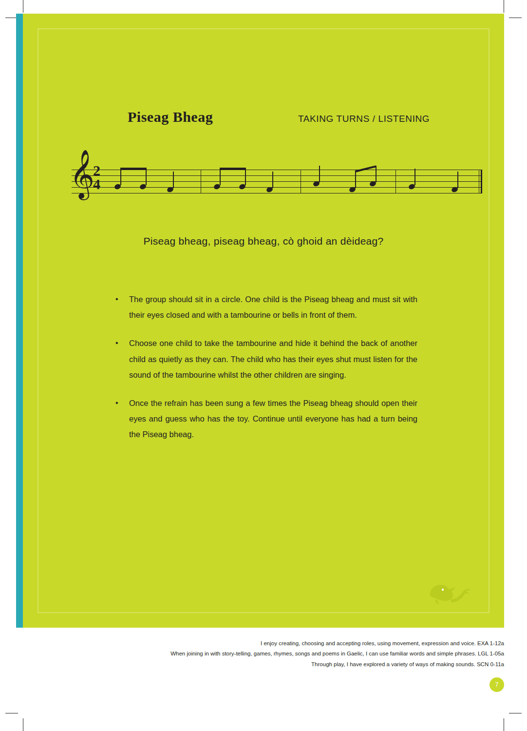Piseag Bheag
TAKING TURNS / LISTENING
𝄞
24
Piseag bheag, piseag bheag, cò ghoid an dèideag?
The group should sit in a circle. One child is the Piseag bheag and must sit with their eyes closed and with a tambourine or bells in front of them.
Choose one child to take the tambourine and hide it behind the back of another child as quietly as they can. The child who has their eyes shut must listen for the sound of the tambourine whilst the other children are singing.
Once the refrain has been sung a few times the Piseag bheag should open their eyes and guess who has the toy. Continue until everyone has had a turn being the Piseag bheag.
I enjoy creating, choosing and accepting roles, using movement, expression and voice. EXA 1-12a
When joining in with story-telling, games, rhymes, songs and poems in Gaelic, I can use familiar words and simple phrases. LGL 1-05a
Through play, I have explored a variety of ways of making sounds. SCN 0-11a
7